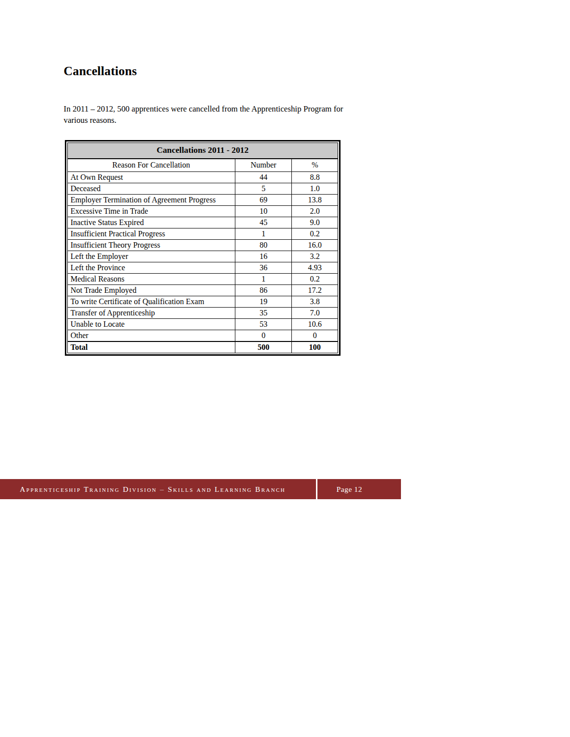Cancellations
In 2011 – 2012, 500 apprentices were cancelled from the Apprenticeship Program for various reasons.
Cancellations 2011 - 2012
| Reason For Cancellation | Number | % |
| --- | --- | --- |
| At Own Request | 44 | 8.8 |
| Deceased | 5 | 1.0 |
| Employer Termination of Agreement Progress | 69 | 13.8 |
| Excessive Time in Trade | 10 | 2.0 |
| Inactive Status Expired | 45 | 9.0 |
| Insufficient Practical Progress | 1 | 0.2 |
| Insufficient Theory Progress | 80 | 16.0 |
| Left the Employer | 16 | 3.2 |
| Left the Province | 36 | 4.93 |
| Medical Reasons | 1 | 0.2 |
| Not Trade Employed | 86 | 17.2 |
| To write Certificate of Qualification Exam | 19 | 3.8 |
| Transfer of Apprenticeship | 35 | 7.0 |
| Unable to Locate | 53 | 10.6 |
| Other | 0 | 0 |
| Total | 500 | 100 |
Apprenticeship Training Division – Skills and Learning Branch
Page 12